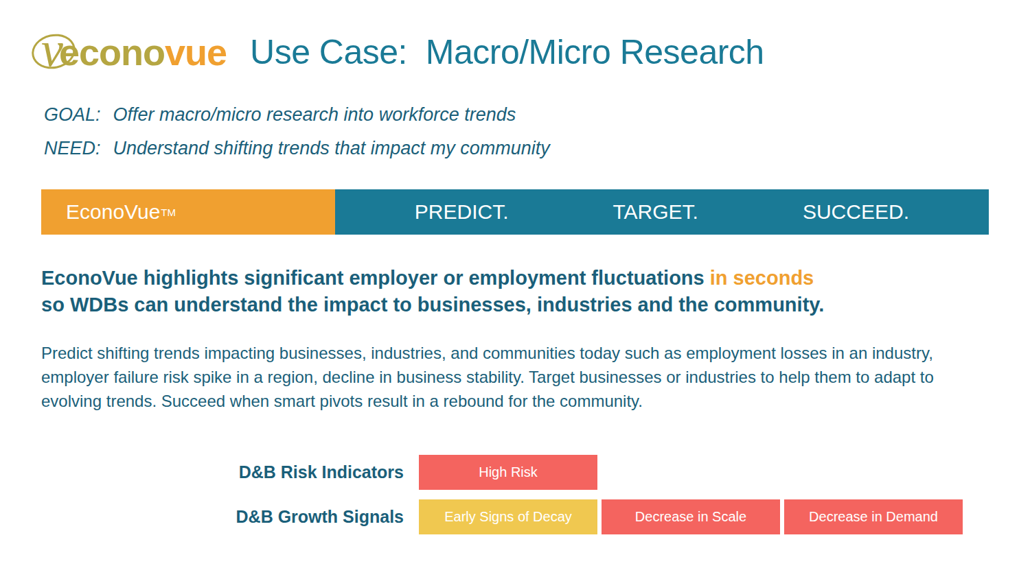vecono vue
Use Case: Macro/Micro Research
GOAL: Offer macro/micro research into workforce trends
NEED: Understand shifting trends that impact my community
EconoVueTM
PREDICT. TARGET. SUCCEED.
EconoVue highlights significant employer or employment fluctuations in seconds
so WDBs can understand the impact to businesses, industries and the community.
Predict shifting trends impacting businesses, industries, and communities today such as employment losses in an industry, employer failure risk spike in a region, decline in business stability. Target businesses or industries to help them to adapt to evolving trends. Succeed when smart pivots result in a rebound for the community.
D&B Risk Indicators
High Risk
D&B Growth Signals
Early Signs of Decay
Decrease in Scale
Decrease in Demand